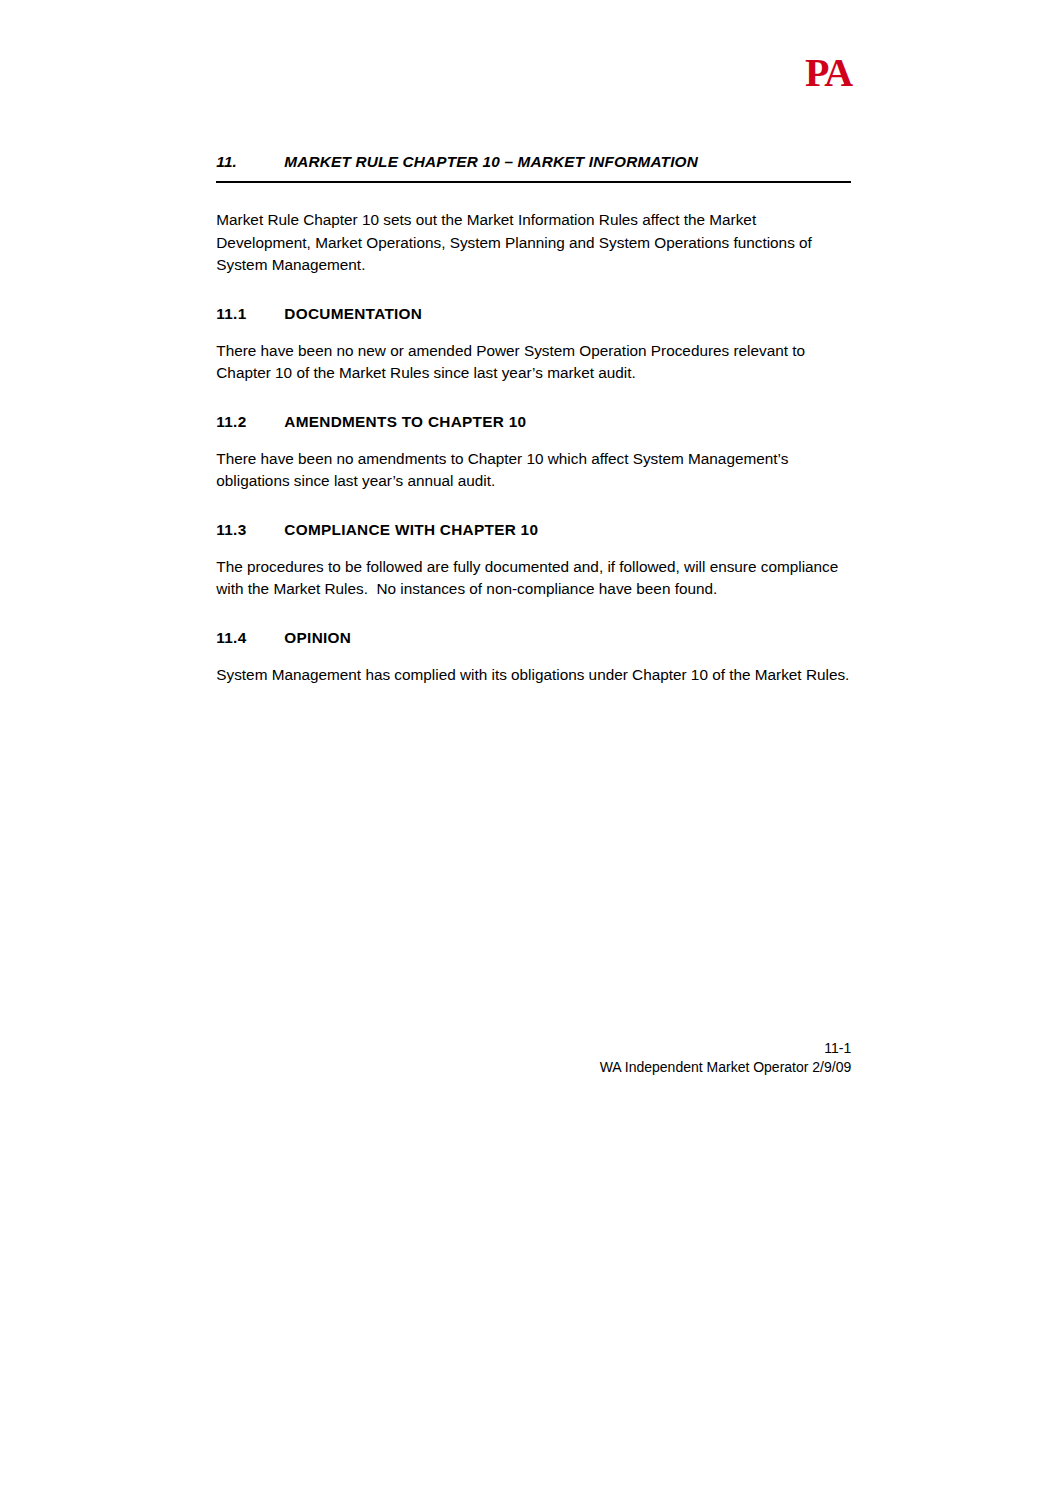PA
11. MARKET RULE CHAPTER 10 – MARKET INFORMATION
Market Rule Chapter 10 sets out the Market Information Rules affect the Market Development, Market Operations, System Planning and System Operations functions of System Management.
11.1 DOCUMENTATION
There have been no new or amended Power System Operation Procedures relevant to Chapter 10 of the Market Rules since last year’s market audit.
11.2 AMENDMENTS TO CHAPTER 10
There have been no amendments to Chapter 10 which affect System Management’s obligations since last year’s annual audit.
11.3 COMPLIANCE WITH CHAPTER 10
The procedures to be followed are fully documented and, if followed, will ensure compliance with the Market Rules. No instances of non-compliance have been found.
11.4 OPINION
System Management has complied with its obligations under Chapter 10 of the Market Rules.
11-1 WA Independent Market Operator 2/9/09